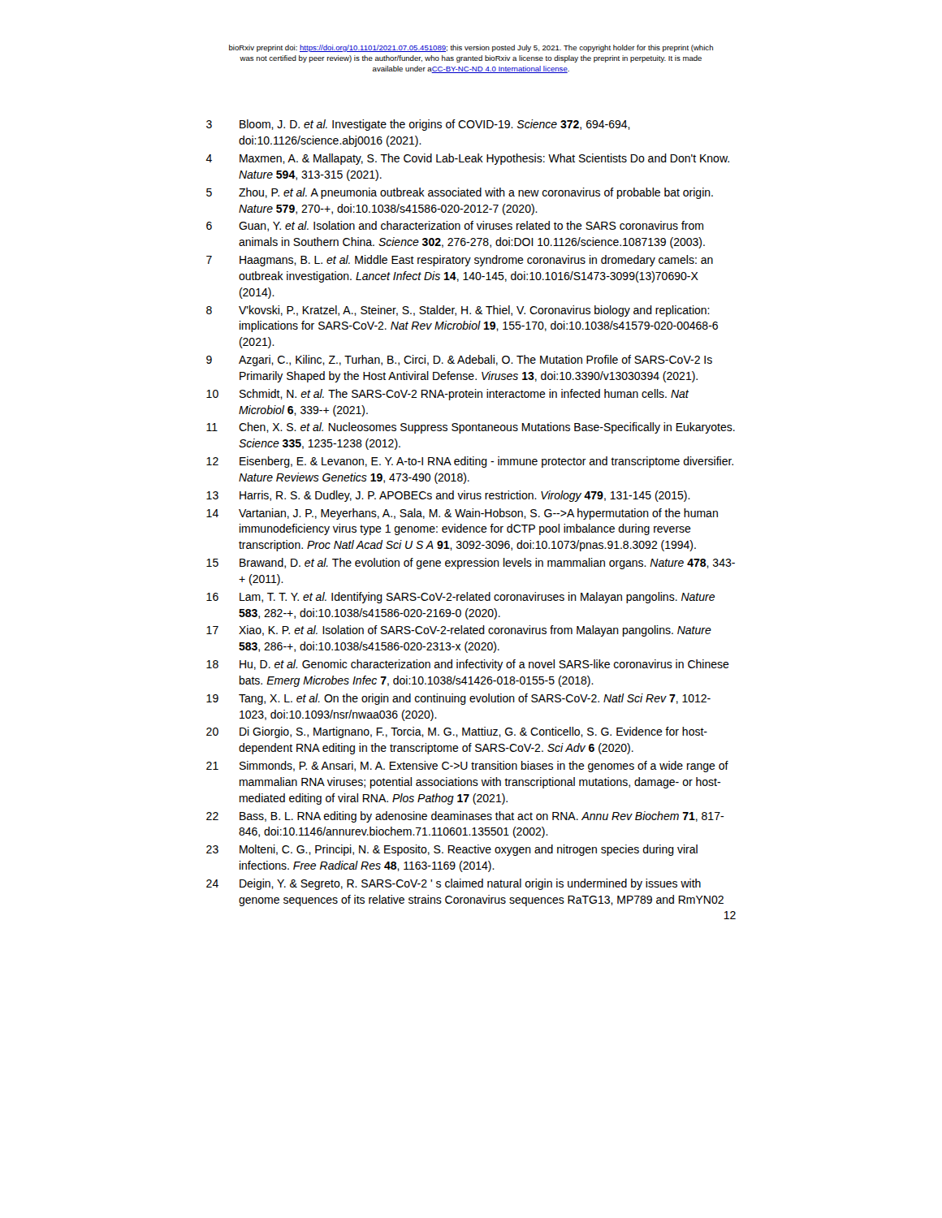bioRxiv preprint doi: https://doi.org/10.1101/2021.07.05.451089; this version posted July 5, 2021. The copyright holder for this preprint (which
was not certified by peer review) is the author/funder, who has granted bioRxiv a license to display the preprint in perpetuity. It is made
available under aCC-BY-NC-ND 4.0 International license.
3 Bloom, J. D. et al. Investigate the origins of COVID-19. Science 372, 694-694, doi:10.1126/science.abj0016 (2021).
4 Maxmen, A. & Mallapaty, S. The Covid Lab-Leak Hypothesis: What Scientists Do and Don't Know. Nature 594, 313-315 (2021).
5 Zhou, P. et al. A pneumonia outbreak associated with a new coronavirus of probable bat origin. Nature 579, 270-+, doi:10.1038/s41586-020-2012-7 (2020).
6 Guan, Y. et al. Isolation and characterization of viruses related to the SARS coronavirus from animals in Southern China. Science 302, 276-278, doi:DOI 10.1126/science.1087139 (2003).
7 Haagmans, B. L. et al. Middle East respiratory syndrome coronavirus in dromedary camels: an outbreak investigation. Lancet Infect Dis 14, 140-145, doi:10.1016/S1473-3099(13)70690-X (2014).
8 V'kovski, P., Kratzel, A., Steiner, S., Stalder, H. & Thiel, V. Coronavirus biology and replication: implications for SARS-CoV-2. Nat Rev Microbiol 19, 155-170, doi:10.1038/s41579-020-00468-6 (2021).
9 Azgari, C., Kilinc, Z., Turhan, B., Circi, D. & Adebali, O. The Mutation Profile of SARS-CoV-2 Is Primarily Shaped by the Host Antiviral Defense. Viruses 13, doi:10.3390/v13030394 (2021).
10 Schmidt, N. et al. The SARS-CoV-2 RNA-protein interactome in infected human cells. Nat Microbiol 6, 339-+ (2021).
11 Chen, X. S. et al. Nucleosomes Suppress Spontaneous Mutations Base-Specifically in Eukaryotes. Science 335, 1235-1238 (2012).
12 Eisenberg, E. & Levanon, E. Y. A-to-I RNA editing - immune protector and transcriptome diversifier. Nature Reviews Genetics 19, 473-490 (2018).
13 Harris, R. S. & Dudley, J. P. APOBECs and virus restriction. Virology 479, 131-145 (2015).
14 Vartanian, J. P., Meyerhans, A., Sala, M. & Wain-Hobson, S. G-->A hypermutation of the human immunodeficiency virus type 1 genome: evidence for dCTP pool imbalance during reverse transcription. Proc Natl Acad Sci U S A 91, 3092-3096, doi:10.1073/pnas.91.8.3092 (1994).
15 Brawand, D. et al. The evolution of gene expression levels in mammalian organs. Nature 478, 343-+ (2011).
16 Lam, T. T. Y. et al. Identifying SARS-CoV-2-related coronaviruses in Malayan pangolins. Nature 583, 282-+, doi:10.1038/s41586-020-2169-0 (2020).
17 Xiao, K. P. et al. Isolation of SARS-CoV-2-related coronavirus from Malayan pangolins. Nature 583, 286-+, doi:10.1038/s41586-020-2313-x (2020).
18 Hu, D. et al. Genomic characterization and infectivity of a novel SARS-like coronavirus in Chinese bats. Emerg Microbes Infec 7, doi:10.1038/s41426-018-0155-5 (2018).
19 Tang, X. L. et al. On the origin and continuing evolution of SARS-CoV-2. Natl Sci Rev 7, 1012-1023, doi:10.1093/nsr/nwaa036 (2020).
20 Di Giorgio, S., Martignano, F., Torcia, M. G., Mattiuz, G. & Conticello, S. G. Evidence for host-dependent RNA editing in the transcriptome of SARS-CoV-2. Sci Adv 6 (2020).
21 Simmonds, P. & Ansari, M. A. Extensive C->U transition biases in the genomes of a wide range of mammalian RNA viruses; potential associations with transcriptional mutations, damage- or host-mediated editing of viral RNA. Plos Pathog 17 (2021).
22 Bass, B. L. RNA editing by adenosine deaminases that act on RNA. Annu Rev Biochem 71, 817-846, doi:10.1146/annurev.biochem.71.110601.135501 (2002).
23 Molteni, C. G., Principi, N. & Esposito, S. Reactive oxygen and nitrogen species during viral infections. Free Radical Res 48, 1163-1169 (2014).
24 Deigin, Y. & Segreto, R. SARS-CoV-2 ' s claimed natural origin is undermined by issues with genome sequences of its relative strains Coronavirus sequences RaTG13, MP789 and RmYN02
12